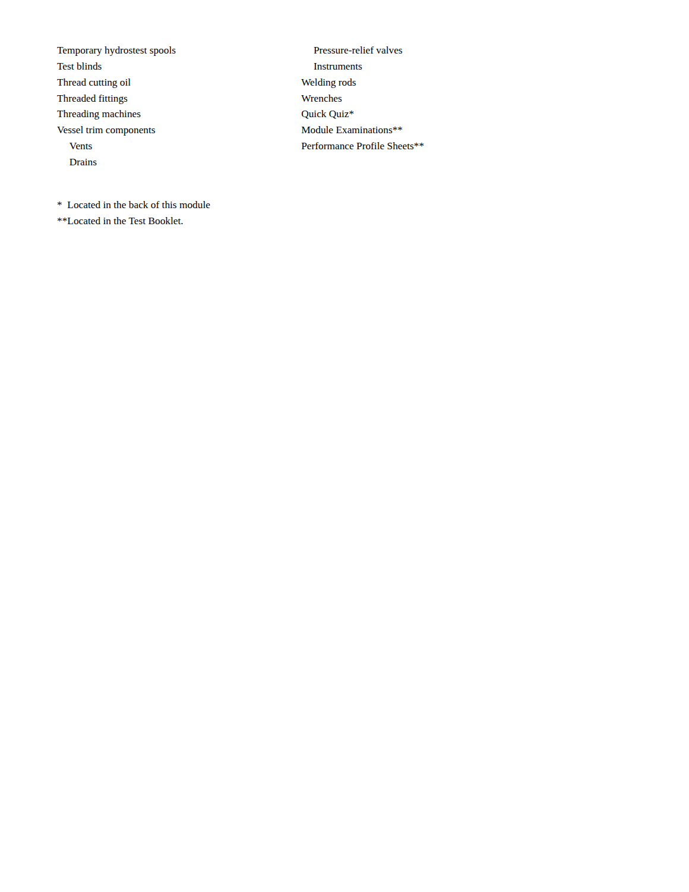Temporary hydrostest spools
Test blinds
Thread cutting oil
Threaded fittings
Threading machines
Vessel trim components
Vents
Drains
Pressure-relief valves
Instruments
Welding rods
Wrenches
Quick Quiz*
Module Examinations**
Performance Profile Sheets**
* Located in the back of this module
**Located in the Test Booklet.